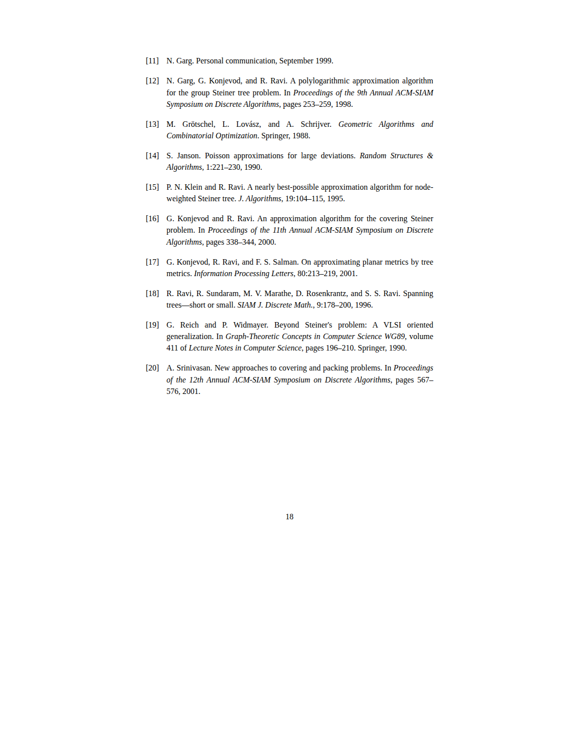[11] N. Garg. Personal communication, September 1999.
[12] N. Garg, G. Konjevod, and R. Ravi. A polylogarithmic approximation algorithm for the group Steiner tree problem. In Proceedings of the 9th Annual ACM-SIAM Symposium on Discrete Algorithms, pages 253–259, 1998.
[13] M. Grötschel, L. Lovász, and A. Schrijver. Geometric Algorithms and Combinatorial Optimization. Springer, 1988.
[14] S. Janson. Poisson approximations for large deviations. Random Structures & Algorithms, 1:221–230, 1990.
[15] P. N. Klein and R. Ravi. A nearly best-possible approximation algorithm for node-weighted Steiner tree. J. Algorithms, 19:104–115, 1995.
[16] G. Konjevod and R. Ravi. An approximation algorithm for the covering Steiner problem. In Proceedings of the 11th Annual ACM-SIAM Symposium on Discrete Algorithms, pages 338–344, 2000.
[17] G. Konjevod, R. Ravi, and F. S. Salman. On approximating planar metrics by tree metrics. Information Processing Letters, 80:213–219, 2001.
[18] R. Ravi, R. Sundaram, M. V. Marathe, D. Rosenkrantz, and S. S. Ravi. Spanning trees—short or small. SIAM J. Discrete Math., 9:178–200, 1996.
[19] G. Reich and P. Widmayer. Beyond Steiner's problem: A VLSI oriented generalization. In Graph-Theoretic Concepts in Computer Science WG89, volume 411 of Lecture Notes in Computer Science, pages 196–210. Springer, 1990.
[20] A. Srinivasan. New approaches to covering and packing problems. In Proceedings of the 12th Annual ACM-SIAM Symposium on Discrete Algorithms, pages 567–576, 2001.
18